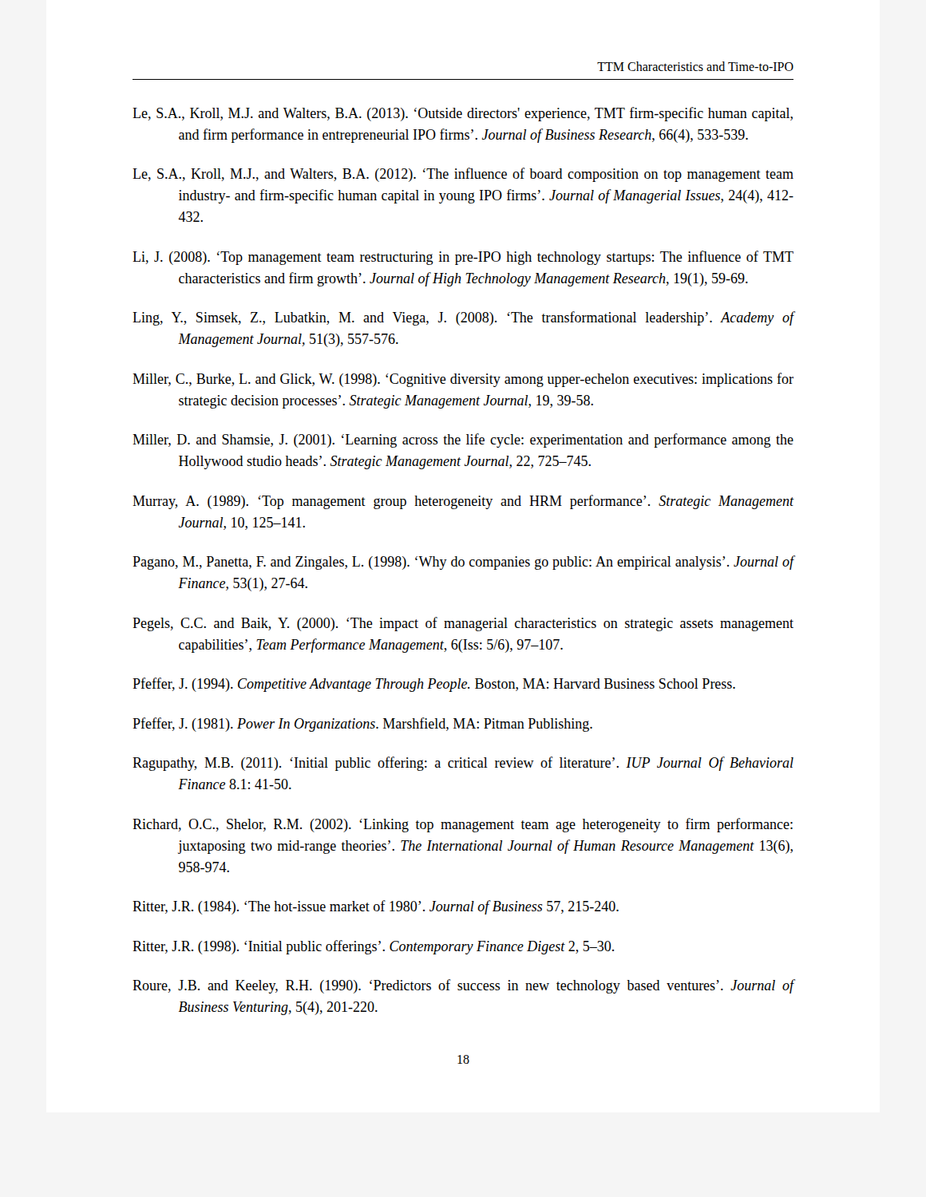TTM Characteristics and Time-to-IPO
Le, S.A., Kroll, M.J. and Walters, B.A. (2013). ‘Outside directors' experience, TMT firm-specific human capital, and firm performance in entrepreneurial IPO firms’. Journal of Business Research, 66(4), 533-539.
Le, S.A., Kroll, M.J., and Walters, B.A. (2012). ‘The influence of board composition on top management team industry- and firm-specific human capital in young IPO firms’. Journal of Managerial Issues, 24(4), 412-432.
Li, J. (2008). ‘Top management team restructuring in pre-IPO high technology startups: The influence of TMT characteristics and firm growth’. Journal of High Technology Management Research, 19(1), 59-69.
Ling, Y., Simsek, Z., Lubatkin, M. and Viega, J. (2008). ‘The transformational leadership’. Academy of Management Journal, 51(3), 557-576.
Miller, C., Burke, L. and Glick, W. (1998). ‘Cognitive diversity among upper-echelon executives: implications for strategic decision processes’. Strategic Management Journal, 19, 39-58.
Miller, D. and Shamsie, J. (2001). ‘Learning across the life cycle: experimentation and performance among the Hollywood studio heads’. Strategic Management Journal, 22, 725–745.
Murray, A. (1989). ‘Top management group heterogeneity and HRM performance’. Strategic Management Journal, 10, 125–141.
Pagano, M., Panetta, F. and Zingales, L. (1998). ‘Why do companies go public: An empirical analysis’. Journal of Finance, 53(1), 27-64.
Pegels, C.C. and Baik, Y. (2000). ‘The impact of managerial characteristics on strategic assets management capabilities’, Team Performance Management, 6(Iss: 5/6), 97–107.
Pfeffer, J. (1994). Competitive Advantage Through People. Boston, MA: Harvard Business School Press.
Pfeffer, J. (1981). Power In Organizations. Marshfield, MA: Pitman Publishing.
Ragupathy, M.B. (2011). ‘Initial public offering: a critical review of literature’. IUP Journal Of Behavioral Finance 8.1: 41-50.
Richard, O.C., Shelor, R.M. (2002). ‘Linking top management team age heterogeneity to firm performance: juxtaposing two mid-range theories’. The International Journal of Human Resource Management 13(6), 958-974.
Ritter, J.R. (1984). ‘The hot-issue market of 1980’. Journal of Business 57, 215-240.
Ritter, J.R. (1998). ‘Initial public offerings’. Contemporary Finance Digest 2, 5–30.
Roure, J.B. and Keeley, R.H. (1990). ‘Predictors of success in new technology based ventures’. Journal of Business Venturing, 5(4), 201-220.
18